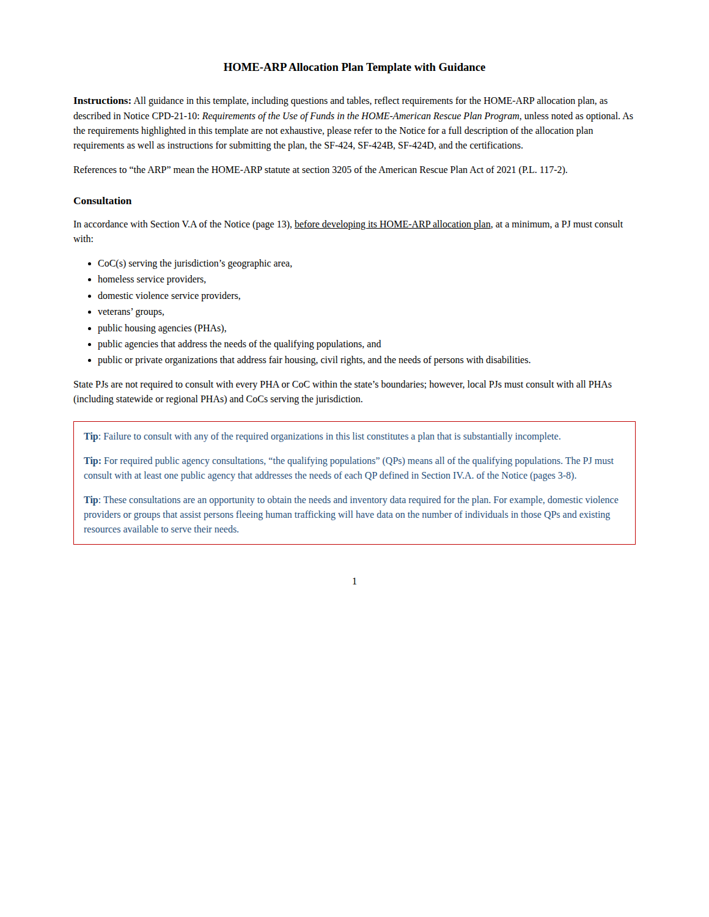HOME-ARP Allocation Plan Template with Guidance
Instructions: All guidance in this template, including questions and tables, reflect requirements for the HOME-ARP allocation plan, as described in Notice CPD-21-10: Requirements of the Use of Funds in the HOME-American Rescue Plan Program, unless noted as optional. As the requirements highlighted in this template are not exhaustive, please refer to the Notice for a full description of the allocation plan requirements as well as instructions for submitting the plan, the SF-424, SF-424B, SF-424D, and the certifications.
References to “the ARP” mean the HOME-ARP statute at section 3205 of the American Rescue Plan Act of 2021 (P.L. 117-2).
Consultation
In accordance with Section V.A of the Notice (page 13), before developing its HOME-ARP allocation plan, at a minimum, a PJ must consult with:
CoC(s) serving the jurisdiction’s geographic area,
homeless service providers,
domestic violence service providers,
veterans’ groups,
public housing agencies (PHAs),
public agencies that address the needs of the qualifying populations, and
public or private organizations that address fair housing, civil rights, and the needs of persons with disabilities.
State PJs are not required to consult with every PHA or CoC within the state’s boundaries; however, local PJs must consult with all PHAs (including statewide or regional PHAs) and CoCs serving the jurisdiction.
Tip: Failure to consult with any of the required organizations in this list constitutes a plan that is substantially incomplete.
Tip: For required public agency consultations, “the qualifying populations” (QPs) means all of the qualifying populations. The PJ must consult with at least one public agency that addresses the needs of each QP defined in Section IV.A. of the Notice (pages 3-8).
Tip: These consultations are an opportunity to obtain the needs and inventory data required for the plan. For example, domestic violence providers or groups that assist persons fleeing human trafficking will have data on the number of individuals in those QPs and existing resources available to serve their needs.
1